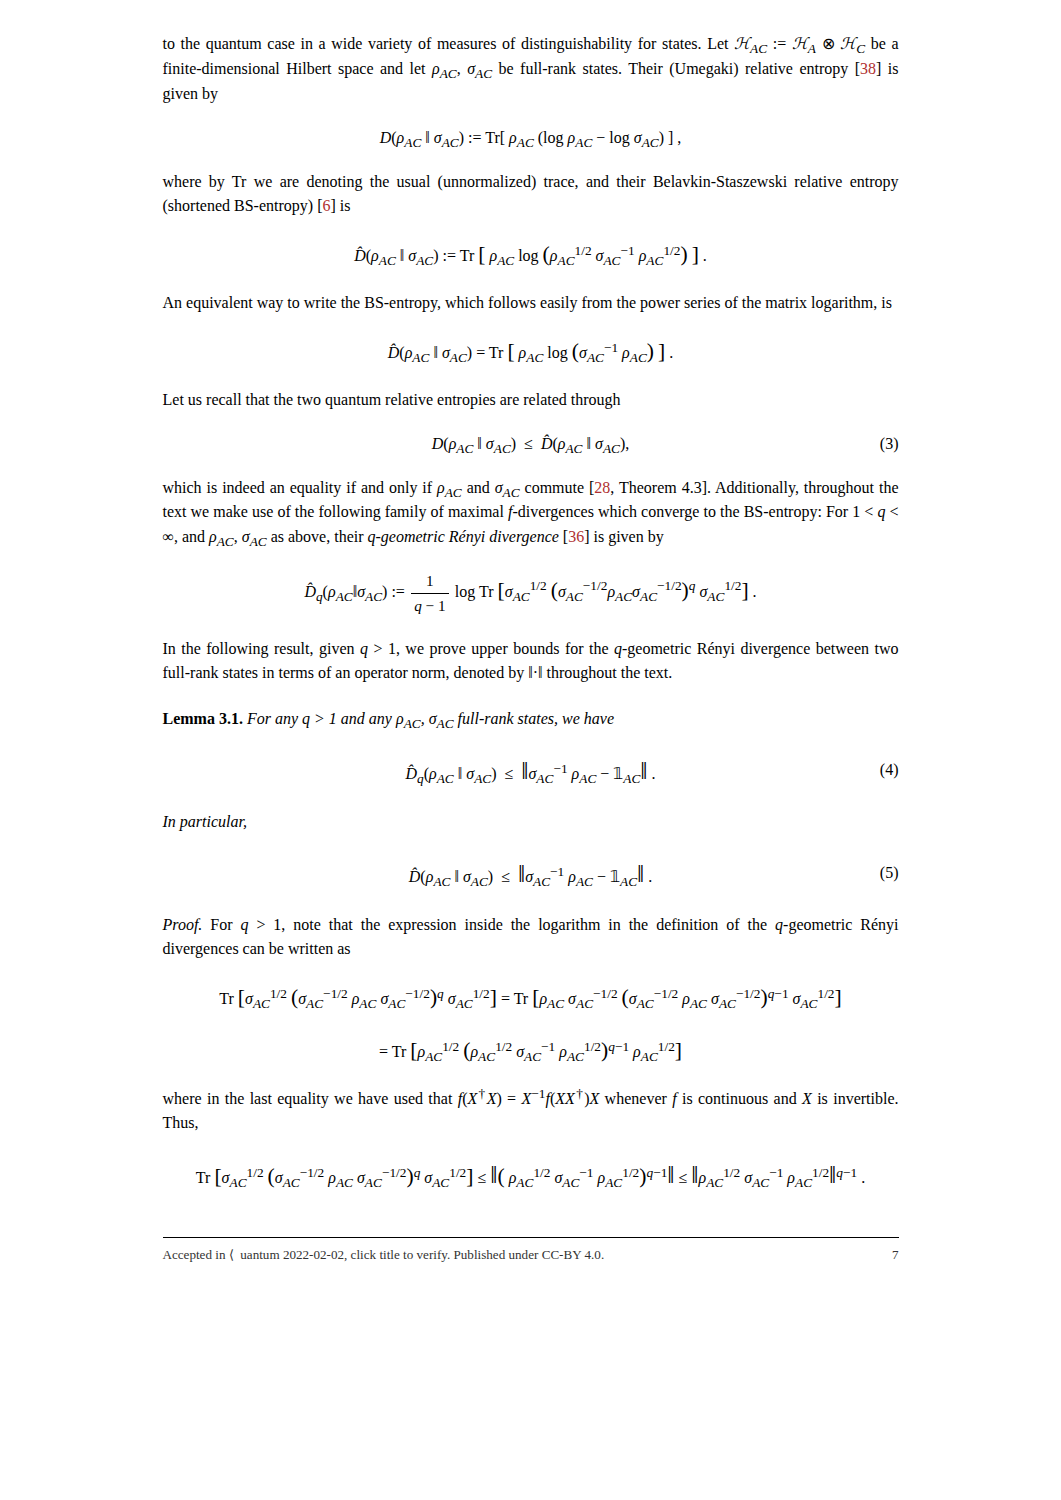to the quantum case in a wide variety of measures of distinguishability for states. Let ℋAC := ℋA ⊗ ℋC be a finite-dimensional Hilbert space and let ρAC, σAC be full-rank states. Their (Umegaki) relative entropy [38] is given by
D(ρAC ‖ σAC) := Tr[ ρAC (log ρAC − log σAC) ] ,
where by Tr we are denoting the usual (unnormalized) trace, and their Belavkin-Staszewski relative entropy (shortened BS-entropy) [6] is
D̂(ρAC ‖ σAC) := Tr [ ρAC log (ρAC1/2 σAC−1 ρAC1/2) ] .
An equivalent way to write the BS-entropy, which follows easily from the power series of the matrix logarithm, is
D̂(ρAC ‖ σAC) = Tr [ ρAC log (σAC−1 ρAC) ] .
Let us recall that the two quantum relative entropies are related through
D(ρAC ‖ σAC) ≤ D̂(ρAC ‖ σAC),
(3)
which is indeed an equality if and only if ρAC and σAC commute [28, Theorem 4.3]. Additionally, throughout the text we make use of the following family of maximal f-divergences which converge to the BS-entropy: For 1 < q < ∞, and ρAC, σAC as above, their q-geometric Rényi divergence [36] is given by
D̂q(ρAC‖σAC) := 1 q − 1 log Tr [σAC1/2 (σAC−1/2ρACσAC−1/2)q σAC1/2] .
In the following result, given q > 1, we prove upper bounds for the q-geometric Rényi divergence between two full-rank states in terms of an operator norm, denoted by ‖·‖ throughout the text.
Lemma 3.1. For any q > 1 and any ρAC, σAC full-rank states, we have
D̂q(ρAC ‖ σAC) ≤ ‖σAC−1 ρAC − 𝟙AC‖ .
(4)
In particular,
D̂(ρAC ‖ σAC) ≤ ‖σAC−1 ρAC − 𝟙AC‖ .
(5)
Proof. For q > 1, note that the expression inside the logarithm in the definition of the q-geometric Rényi divergences can be written as
Tr [σAC1/2 (σAC−1/2 ρAC σAC−1/2)q σAC1/2] = Tr [ρAC σAC−1/2 (σAC−1/2 ρAC σAC−1/2)q−1 σAC1/2]
= Tr [ρAC1/2 (ρAC1/2 σAC−1 ρAC1/2)q−1 ρAC1/2]
where in the last equality we have used that f(X†X) = X−1f(XX†)X whenever f is continuous and X is invertible. Thus,
Tr [σAC1/2 (σAC−1/2 ρAC σAC−1/2)q σAC1/2] ≤ ‖( ρAC1/2 σAC−1 ρAC1/2)q−1‖ ≤ ‖ρAC1/2 σAC−1 ρAC1/2‖q−1 .
Accepted in ⟨ uantum 2022-02-02, click title to verify. Published under CC-BY 4.0. 7